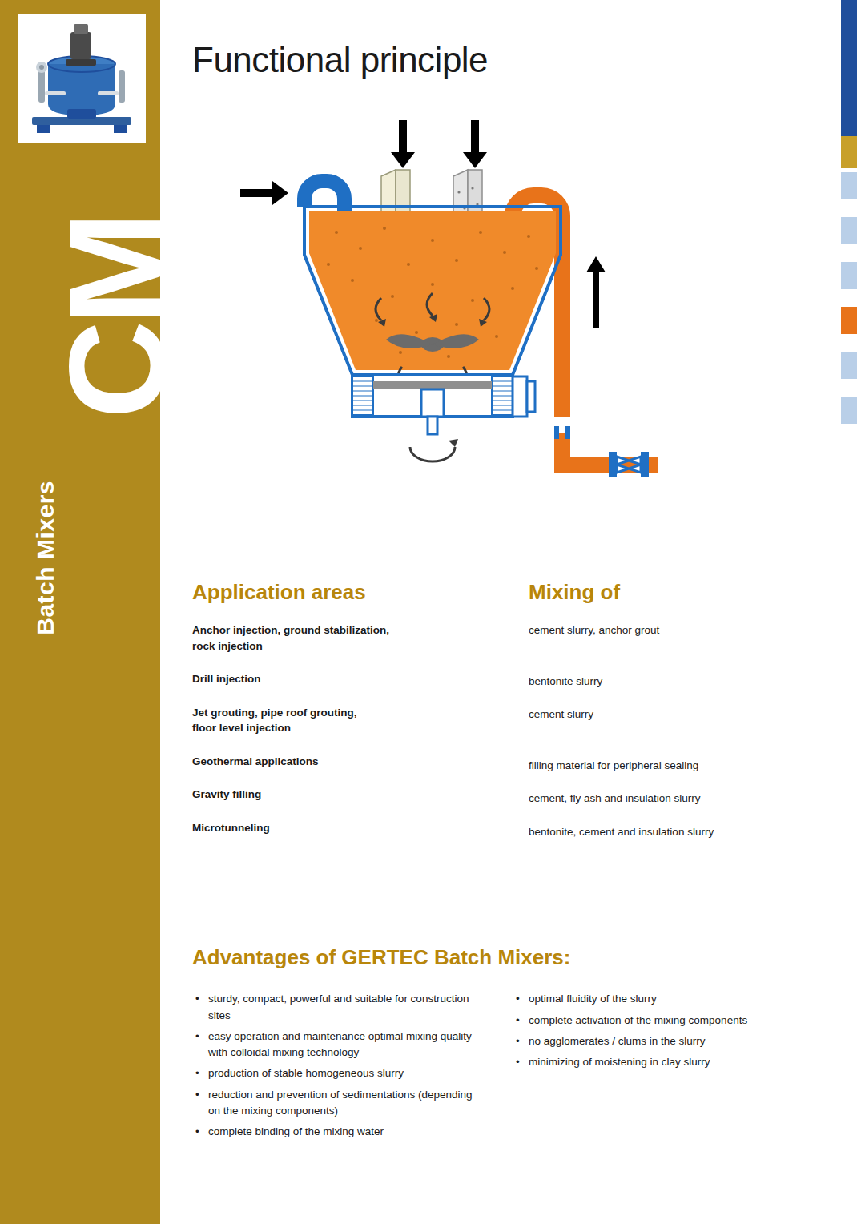CM
Batch Mixers
Functional principle
Application areas
Anchor injection, ground stabilization,
rock injection
Drill injection
Jet grouting, pipe roof grouting,
floor level injection
Geothermal applications
Gravity filling
Microtunneling
Mixing of
cement slurry, anchor grout
bentonite slurry
cement slurry
filling material for peripheral sealing
cement, fly ash and insulation slurry
bentonite, cement and insulation slurry
Advantages of GERTEC Batch Mixers:
sturdy, compact, powerful and suitable for construction sites
easy operation and maintenance optimal mixing quality with colloidal mixing technology
production of stable homogeneous slurry
reduction and prevention of sedimentations (depending on the mixing components)
complete binding of the mixing water
optimal fluidity of the slurry
complete activation of the mixing components
no agglomerates / clums in the slurry
minimizing of moistening in clay slurry